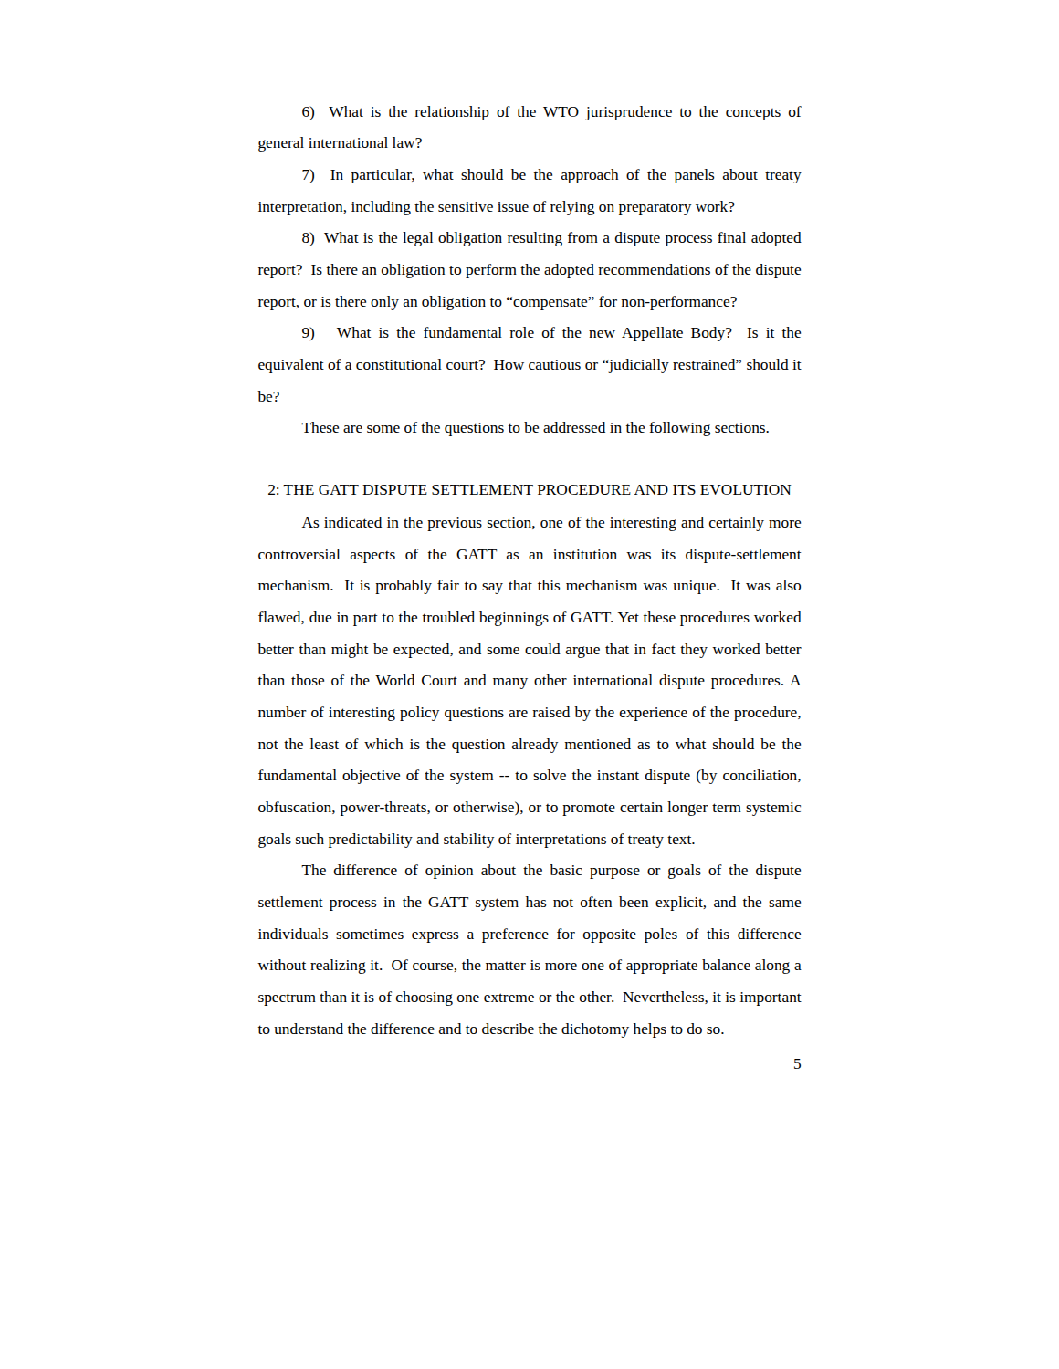6) What is the relationship of the WTO jurisprudence to the concepts of general international law?
7) In particular, what should be the approach of the panels about treaty interpretation, including the sensitive issue of relying on preparatory work?
8) What is the legal obligation resulting from a dispute process final adopted report? Is there an obligation to perform the adopted recommendations of the dispute report, or is there only an obligation to “compensate” for non-performance?
9) What is the fundamental role of the new Appellate Body? Is it the equivalent of a constitutional court? How cautious or “judicially restrained” should it be?
These are some of the questions to be addressed in the following sections.
2: THE GATT DISPUTE SETTLEMENT PROCEDURE AND ITS EVOLUTION
As indicated in the previous section, one of the interesting and certainly more controversial aspects of the GATT as an institution was its dispute-settlement mechanism. It is probably fair to say that this mechanism was unique. It was also flawed, due in part to the troubled beginnings of GATT. Yet these procedures worked better than might be expected, and some could argue that in fact they worked better than those of the World Court and many other international dispute procedures. A number of interesting policy questions are raised by the experience of the procedure, not the least of which is the question already mentioned as to what should be the fundamental objective of the system -- to solve the instant dispute (by conciliation, obfuscation, power-threats, or otherwise), or to promote certain longer term systemic goals such predictability and stability of interpretations of treaty text.
The difference of opinion about the basic purpose or goals of the dispute settlement process in the GATT system has not often been explicit, and the same individuals sometimes express a preference for opposite poles of this difference without realizing it. Of course, the matter is more one of appropriate balance along a spectrum than it is of choosing one extreme or the other. Nevertheless, it is important to understand the difference and to describe the dichotomy helps to do so.
5